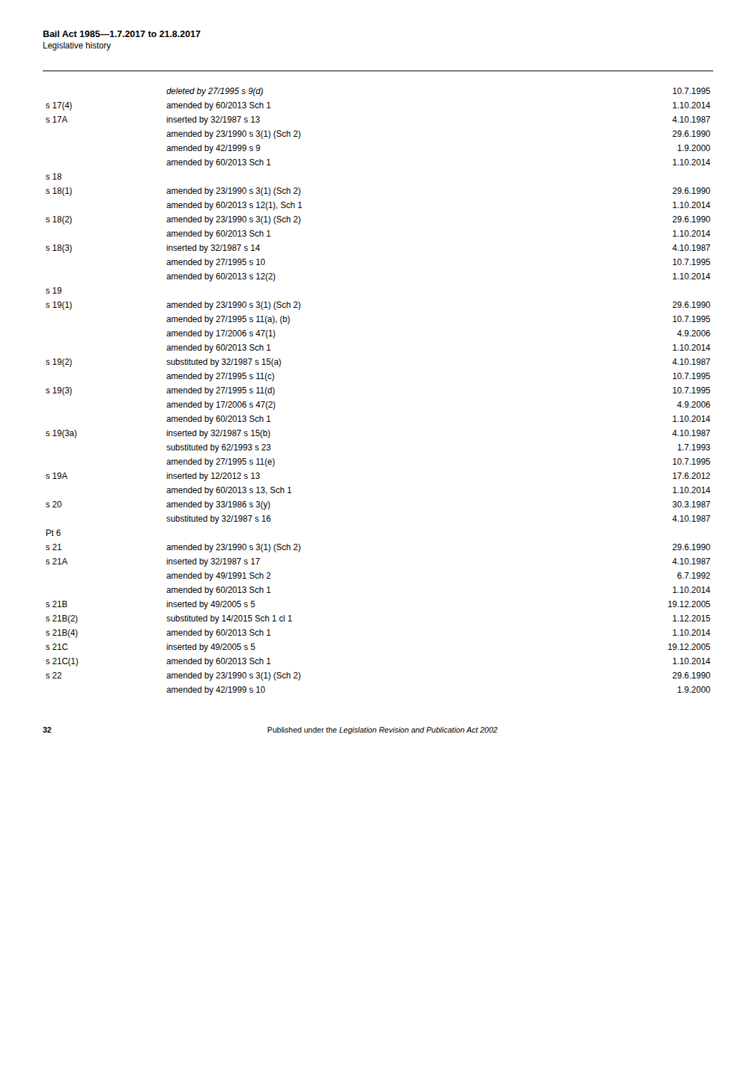Bail Act 1985—1.7.2017 to 21.8.2017
Legislative history
| | deleted by 27/1995 s 9(d) | 10.7.1995 |
| s 17(4) | amended by 60/2013 Sch 1 | 1.10.2014 |
| s 17A | inserted by 32/1987 s 13 | 4.10.1987 |
| | amended by 23/1990 s 3(1) (Sch 2) | 29.6.1990 |
| | amended by 42/1999 s 9 | 1.9.2000 |
| | amended by 60/2013 Sch 1 | 1.10.2014 |
| s 18 | | |
| s 18(1) | amended by 23/1990 s 3(1) (Sch 2) | 29.6.1990 |
| | amended by 60/2013 s 12(1), Sch 1 | 1.10.2014 |
| s 18(2) | amended by 23/1990 s 3(1) (Sch 2) | 29.6.1990 |
| | amended by 60/2013 Sch 1 | 1.10.2014 |
| s 18(3) | inserted by 32/1987 s 14 | 4.10.1987 |
| | amended by 27/1995 s 10 | 10.7.1995 |
| | amended by 60/2013 s 12(2) | 1.10.2014 |
| s 19 | | |
| s 19(1) | amended by 23/1990 s 3(1) (Sch 2) | 29.6.1990 |
| | amended by 27/1995 s 11(a), (b) | 10.7.1995 |
| | amended by 17/2006 s 47(1) | 4.9.2006 |
| | amended by 60/2013 Sch 1 | 1.10.2014 |
| s 19(2) | substituted by 32/1987 s 15(a) | 4.10.1987 |
| | amended by 27/1995 s 11(c) | 10.7.1995 |
| s 19(3) | amended by 27/1995 s 11(d) | 10.7.1995 |
| | amended by 17/2006 s 47(2) | 4.9.2006 |
| | amended by 60/2013 Sch 1 | 1.10.2014 |
| s 19(3a) | inserted by 32/1987 s 15(b) | 4.10.1987 |
| | substituted by 62/1993 s 23 | 1.7.1993 |
| | amended by 27/1995 s 11(e) | 10.7.1995 |
| s 19A | inserted by 12/2012 s 13 | 17.6.2012 |
| | amended by 60/2013 s 13, Sch 1 | 1.10.2014 |
| s 20 | amended by 33/1986 s 3(y) | 30.3.1987 |
| | substituted by 32/1987 s 16 | 4.10.1987 |
| Pt 6 | | |
| s 21 | amended by 23/1990 s 3(1) (Sch 2) | 29.6.1990 |
| s 21A | inserted by 32/1987 s 17 | 4.10.1987 |
| | amended by 49/1991 Sch 2 | 6.7.1992 |
| | amended by 60/2013 Sch 1 | 1.10.2014 |
| s 21B | inserted by 49/2005 s 5 | 19.12.2005 |
| s 21B(2) | substituted by 14/2015 Sch 1 cl 1 | 1.12.2015 |
| s 21B(4) | amended by 60/2013 Sch 1 | 1.10.2014 |
| s 21C | inserted by 49/2005 s 5 | 19.12.2005 |
| s 21C(1) | amended by 60/2013 Sch 1 | 1.10.2014 |
| s 22 | amended by 23/1990 s 3(1) (Sch 2) | 29.6.1990 |
| | amended by 42/1999 s 10 | 1.9.2000 |
32 Published under the Legislation Revision and Publication Act 2002